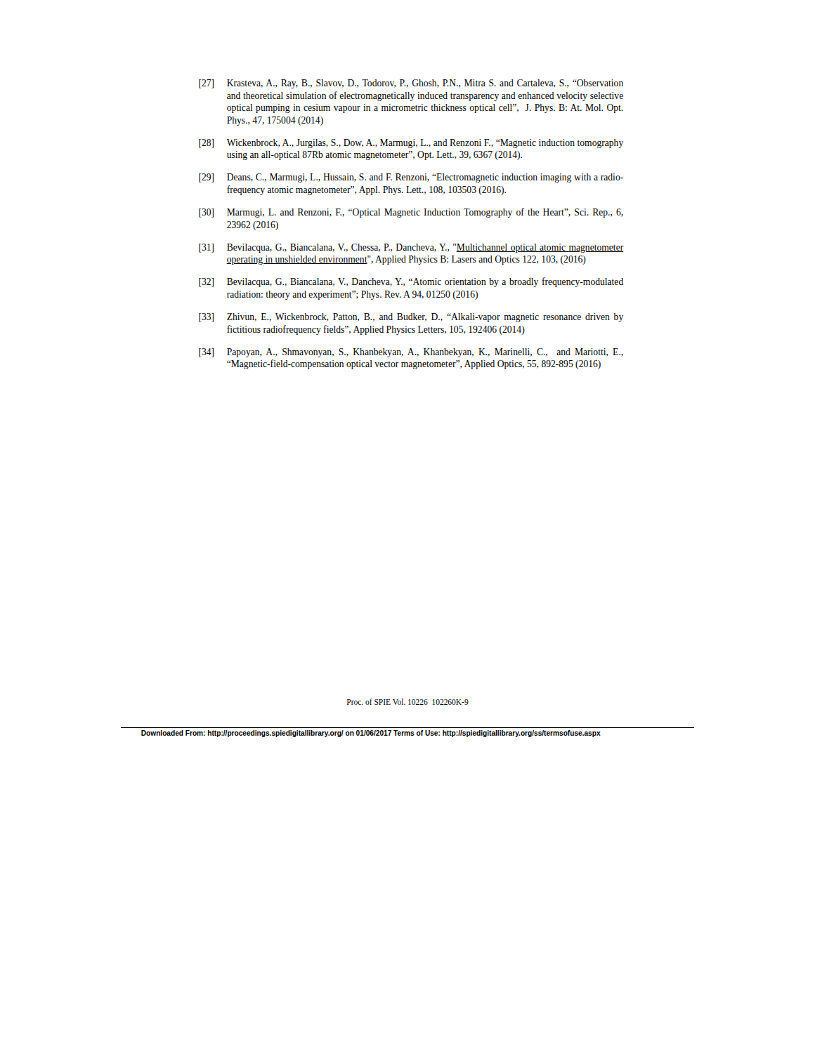[27] Krasteva, A., Ray, B., Slavov, D., Todorov, P., Ghosh, P.N., Mitra S. and Cartaleva, S., “Observation and theoretical simulation of electromagnetically induced transparency and enhanced velocity selective optical pumping in cesium vapour in a micrometric thickness optical cell”, J. Phys. B: At. Mol. Opt. Phys., 47, 175004 (2014)
[28] Wickenbrock, A., Jurgilas, S., Dow, A., Marmugi, L., and Renzoni F., “Magnetic induction tomography using an all-optical 87Rb atomic magnetometer”, Opt. Lett., 39, 6367 (2014).
[29] Deans, C., Marmugi, L., Hussain, S. and F. Renzoni, “Electromagnetic induction imaging with a radio-frequency atomic magnetometer”, Appl. Phys. Lett., 108, 103503 (2016).
[30] Marmugi, L. and Renzoni, F., “Optical Magnetic Induction Tomography of the Heart”, Sci. Rep., 6, 23962 (2016)
[31] Bevilacqua, G., Biancalana, V., Chessa, P., Dancheva, Y., "Multichannel optical atomic magnetometer operating in unshielded environment", Applied Physics B: Lasers and Optics 122, 103, (2016)
[32] Bevilacqua, G., Biancalana, V., Dancheva, Y., “Atomic orientation by a broadly frequency-modulated radiation: theory and experiment”; Phys. Rev. A 94, 01250 (2016)
[33] Zhivun, E., Wickenbrock, Patton, B., and Budker, D., “Alkali-vapor magnetic resonance driven by fictitious radiofrequency fields”, Applied Physics Letters, 105, 192406 (2014)
[34] Papoyan, A., Shmavonyan, S., Khanbekyan, A., Khanbekyan, K., Marinelli, C., and Mariotti, E., “Magnetic-field-compensation optical vector magnetometer”, Applied Optics, 55, 892-895 (2016)
Proc. of SPIE Vol. 10226 102260K-9
Downloaded From: http://proceedings.spiedigitallibrary.org/ on 01/06/2017 Terms of Use: http://spiedigitallibrary.org/ss/termsofuse.aspx